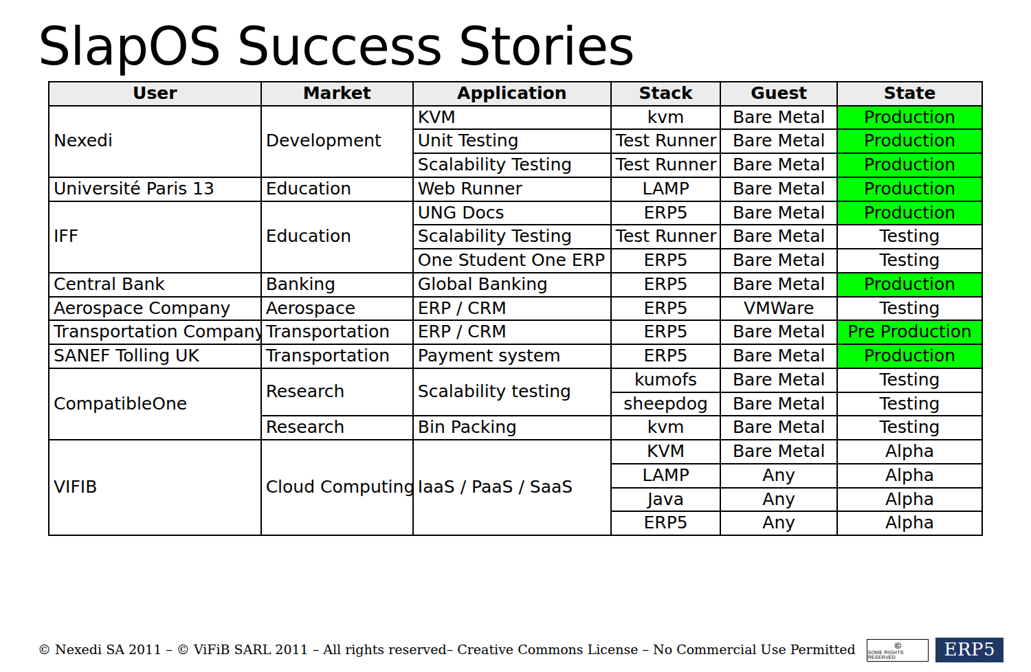SlapOS Success Stories
| User | Market | Application | Stack | Guest | State |
| --- | --- | --- | --- | --- | --- |
| Nexedi | Development | KVM | kvm | Bare Metal | Production |
| Unit Testing | Test Runner | Bare Metal | Production |
| Scalability Testing | Test Runner | Bare Metal | Production |
| Université Paris 13 | Education | Web Runner | LAMP | Bare Metal | Production |
| IFF | Education | UNG Docs | ERP5 | Bare Metal | Production |
| Scalability Testing | Test Runner | Bare Metal | Testing |
| One Student One ERP | ERP5 | Bare Metal | Testing |
| Central Bank | Banking | Global Banking | ERP5 | Bare Metal | Production |
| Aerospace Company | Aerospace | ERP / CRM | ERP5 | VMWare | Testing |
| Transportation Company | Transportation | ERP / CRM | ERP5 | Bare Metal | Pre Production |
| SANEF Tolling UK | Transportation | Payment system | ERP5 | Bare Metal | Production |
| CompatibleOne | Research | Scalability testing | kumofs | Bare Metal | Testing |
| sheepdog | Bare Metal | Testing |
| Research | Bin Packing | kvm | Bare Metal | Testing |
| VIFIB | Cloud Computing | IaaS / PaaS / SaaS | KVM | Bare Metal | Alpha |
| LAMP | Any | Alpha |
| Java | Any | Alpha |
| ERP5 | Any | Alpha |
© Nexedi SA 2011 – © ViFiB SARL 2011 – All rights reserved– Creative Commons License – No Commercial Use Permitted
©
SOME RIGHTS RESERVED
ERP5